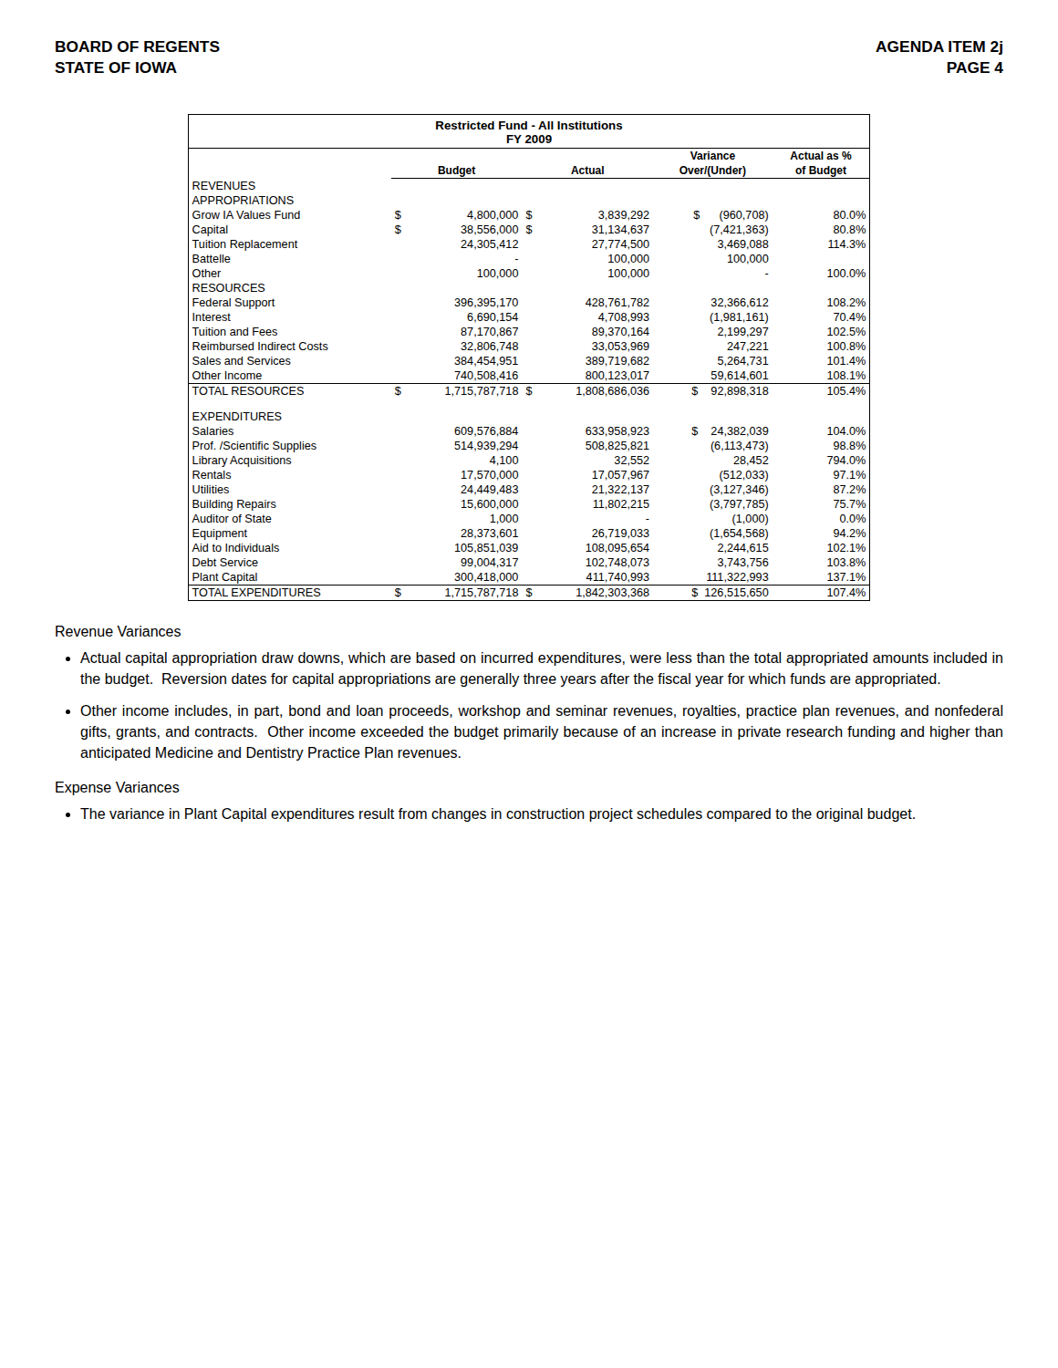BOARD OF REGENTS
STATE OF IOWA
AGENDA ITEM 2j
PAGE 4
Restricted Fund - All Institutions FY 2009
| | | | Variance | Actual as % |
| --- | --- | --- | --- | --- |
| | Budget | Actual | Over/(Under) | of Budget |
| REVENUES | |
| APPROPRIATIONS | |
| Grow IA Values Fund | $ | 4,800,000 | $ | 3,839,292 | $ (960,708) | 80.0% |
| Capital | $ | 38,556,000 | $ | 31,134,637 | (7,421,363) | 80.8% |
| Tuition Replacement | | 24,305,412 | | 27,774,500 | 3,469,088 | 114.3% |
| Battelle | | - | | 100,000 | 100,000 | |
| Other | | 100,000 | | 100,000 | - | 100.0% |
| RESOURCES | |
| Federal Support | | 396,395,170 | | 428,761,782 | 32,366,612 | 108.2% |
| Interest | | 6,690,154 | | 4,708,993 | (1,981,161) | 70.4% |
| Tuition and Fees | | 87,170,867 | | 89,370,164 | 2,199,297 | 102.5% |
| Reimbursed Indirect Costs | | 32,806,748 | | 33,053,969 | 247,221 | 100.8% |
| Sales and Services | | 384,454,951 | | 389,719,682 | 5,264,731 | 101.4% |
| Other Income | | 740,508,416 | | 800,123,017 | 59,614,601 | 108.1% |
| TOTAL RESOURCES | $ | 1,715,787,718 | $ | 1,808,686,036 | $ 92,898,318 | 105.4% |
| EXPENDITURES | |
| Salaries | | 609,576,884 | | 633,958,923 | $ 24,382,039 | 104.0% |
| Prof. /Scientific Supplies | | 514,939,294 | | 508,825,821 | (6,113,473) | 98.8% |
| Library Acquisitions | | 4,100 | | 32,552 | 28,452 | 794.0% |
| Rentals | | 17,570,000 | | 17,057,967 | (512,033) | 97.1% |
| Utilities | | 24,449,483 | | 21,322,137 | (3,127,346) | 87.2% |
| Building Repairs | | 15,600,000 | | 11,802,215 | (3,797,785) | 75.7% |
| Auditor of State | | 1,000 | | - | (1,000) | 0.0% |
| Equipment | | 28,373,601 | | 26,719,033 | (1,654,568) | 94.2% |
| Aid to Individuals | | 105,851,039 | | 108,095,654 | 2,244,615 | 102.1% |
| Debt Service | | 99,004,317 | | 102,748,073 | 3,743,756 | 103.8% |
| Plant Capital | | 300,418,000 | | 411,740,993 | 111,322,993 | 137.1% |
| TOTAL EXPENDITURES | $ | 1,715,787,718 | $ | 1,842,303,368 | $ 126,515,650 | 107.4% |
Revenue Variances
Actual capital appropriation draw downs, which are based on incurred expenditures, were less than the total appropriated amounts included in the budget. Reversion dates for capital appropriations are generally three years after the fiscal year for which funds are appropriated.
Other income includes, in part, bond and loan proceeds, workshop and seminar revenues, royalties, practice plan revenues, and nonfederal gifts, grants, and contracts. Other income exceeded the budget primarily because of an increase in private research funding and higher than anticipated Medicine and Dentistry Practice Plan revenues.
Expense Variances
The variance in Plant Capital expenditures result from changes in construction project schedules compared to the original budget.